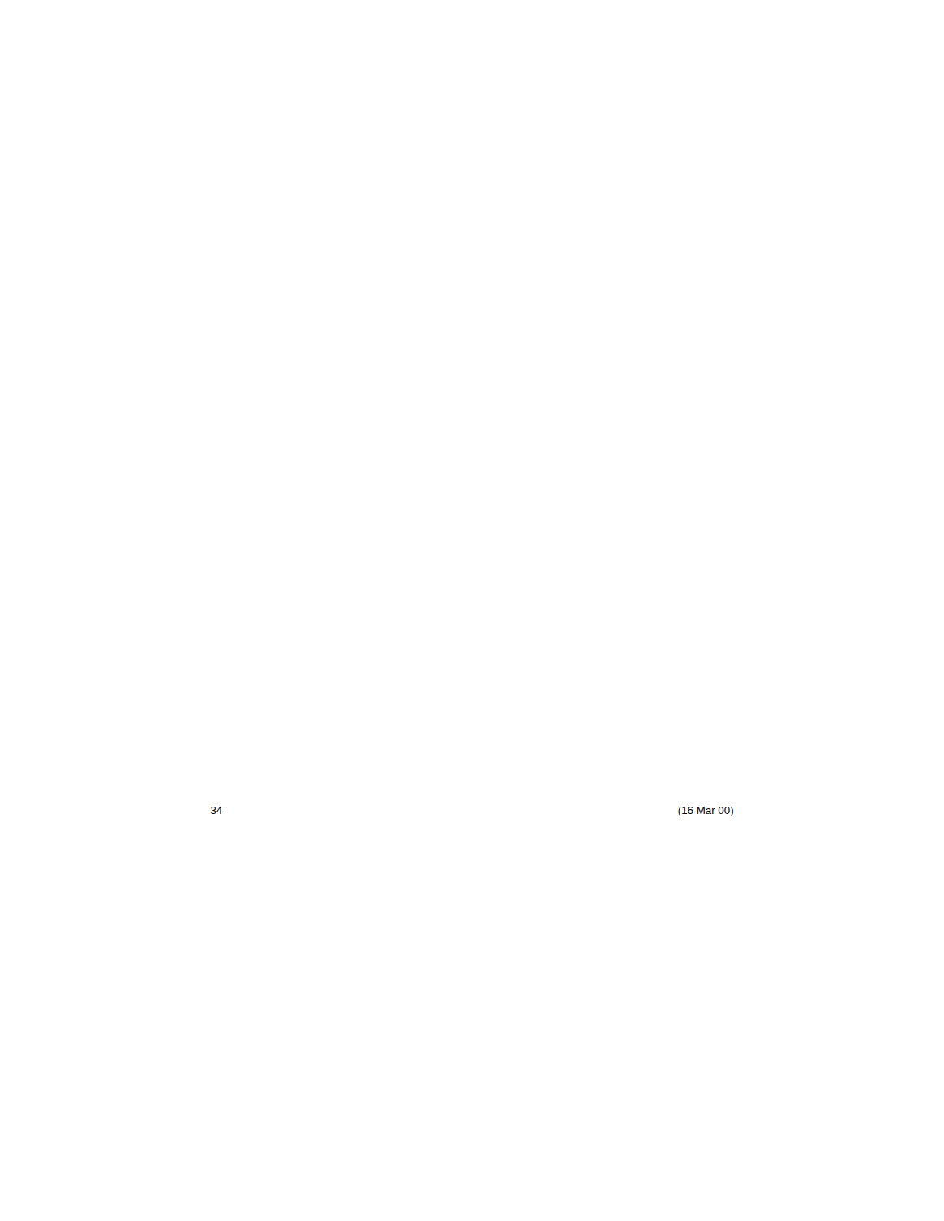34 (16 Mar 00)